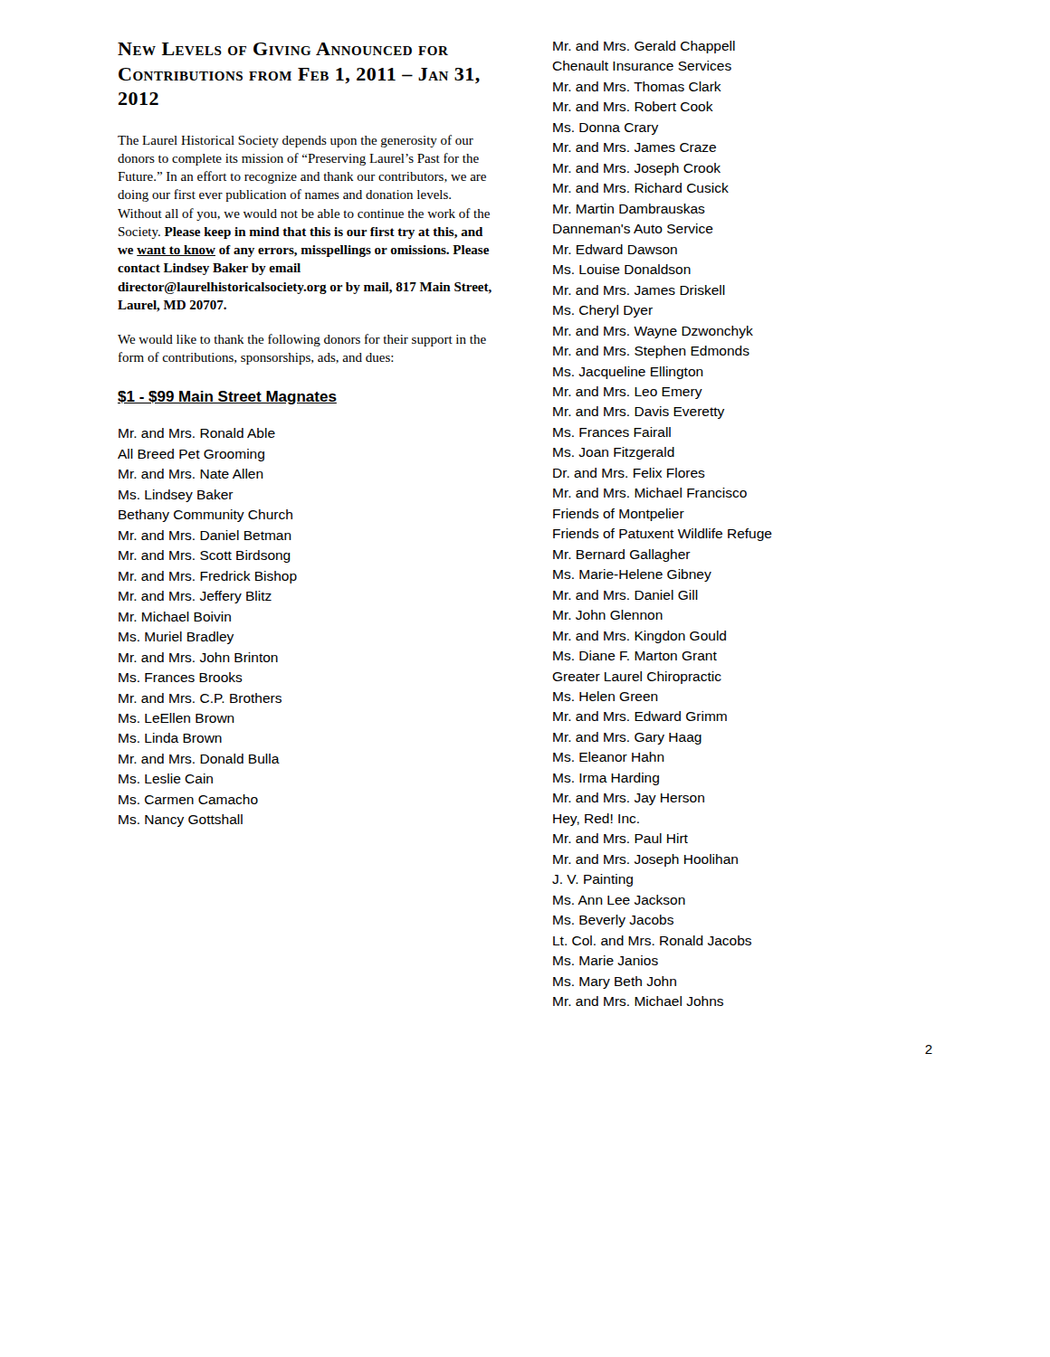New Levels of Giving Announced for Contributions from Feb 1, 2011 – Jan 31, 2012
The Laurel Historical Society depends upon the generosity of our donors to complete its mission of “Preserving Laurel’s Past for the Future.” In an effort to recognize and thank our contributors, we are doing our first ever publication of names and donation levels. Without all of you, we would not be able to continue the work of the Society. Please keep in mind that this is our first try at this, and we want to know of any errors, misspellings or omissions. Please contact Lindsey Baker by email director@laurelhistoricalsociety.org or by mail, 817 Main Street, Laurel, MD 20707.
We would like to thank the following donors for their support in the form of contributions, sponsorships, ads, and dues:
$1 - $99 Main Street Magnates
Mr. and Mrs. Ronald Able
All Breed Pet Grooming
Mr. and Mrs. Nate Allen
Ms. Lindsey Baker
Bethany Community Church
Mr. and Mrs. Daniel Betman
Mr. and Mrs. Scott Birdsong
Mr. and Mrs. Fredrick Bishop
Mr. and Mrs. Jeffery Blitz
Mr. Michael Boivin
Ms. Muriel Bradley
Mr. and Mrs. John Brinton
Ms. Frances Brooks
Mr. and Mrs. C.P. Brothers
Ms. LeEllen Brown
Ms. Linda Brown
Mr. and Mrs. Donald Bulla
Ms. Leslie Cain
Ms. Carmen Camacho
Ms. Nancy Gottshall
Mr. and Mrs. Gerald Chappell
Chenault Insurance Services
Mr. and Mrs. Thomas Clark
Mr. and Mrs. Robert Cook
Ms. Donna Crary
Mr. and Mrs. James Craze
Mr. and Mrs. Joseph Crook
Mr. and Mrs. Richard Cusick
Mr. Martin Dambrauskas
Danneman's Auto Service
Mr. Edward Dawson
Ms. Louise Donaldson
Mr. and Mrs. James Driskell
Ms. Cheryl Dyer
Mr. and Mrs. Wayne Dzwonchyk
Mr. and Mrs. Stephen Edmonds
Ms. Jacqueline Ellington
Mr. and Mrs. Leo Emery
Mr. and Mrs. Davis Everetty
Ms. Frances Fairall
Ms. Joan Fitzgerald
Dr. and Mrs. Felix Flores
Mr. and Mrs. Michael Francisco
Friends of Montpelier
Friends of Patuxent Wildlife Refuge
Mr. Bernard Gallagher
Ms. Marie-Helene Gibney
Mr. and Mrs. Daniel Gill
Mr. John Glennon
Mr. and Mrs. Kingdon Gould
Ms. Diane F. Marton Grant
Greater Laurel Chiropractic
Ms. Helen Green
Mr. and Mrs. Edward Grimm
Mr. and Mrs. Gary Haag
Ms. Eleanor Hahn
Ms. Irma Harding
Mr. and Mrs. Jay Herson
Hey, Red! Inc.
Mr. and Mrs. Paul Hirt
Mr. and Mrs. Joseph Hoolihan
J. V. Painting
Ms. Ann Lee Jackson
Ms. Beverly Jacobs
Lt. Col. and Mrs. Ronald Jacobs
Ms. Marie Janios
Ms. Mary Beth John
Mr. and Mrs. Michael Johns
2